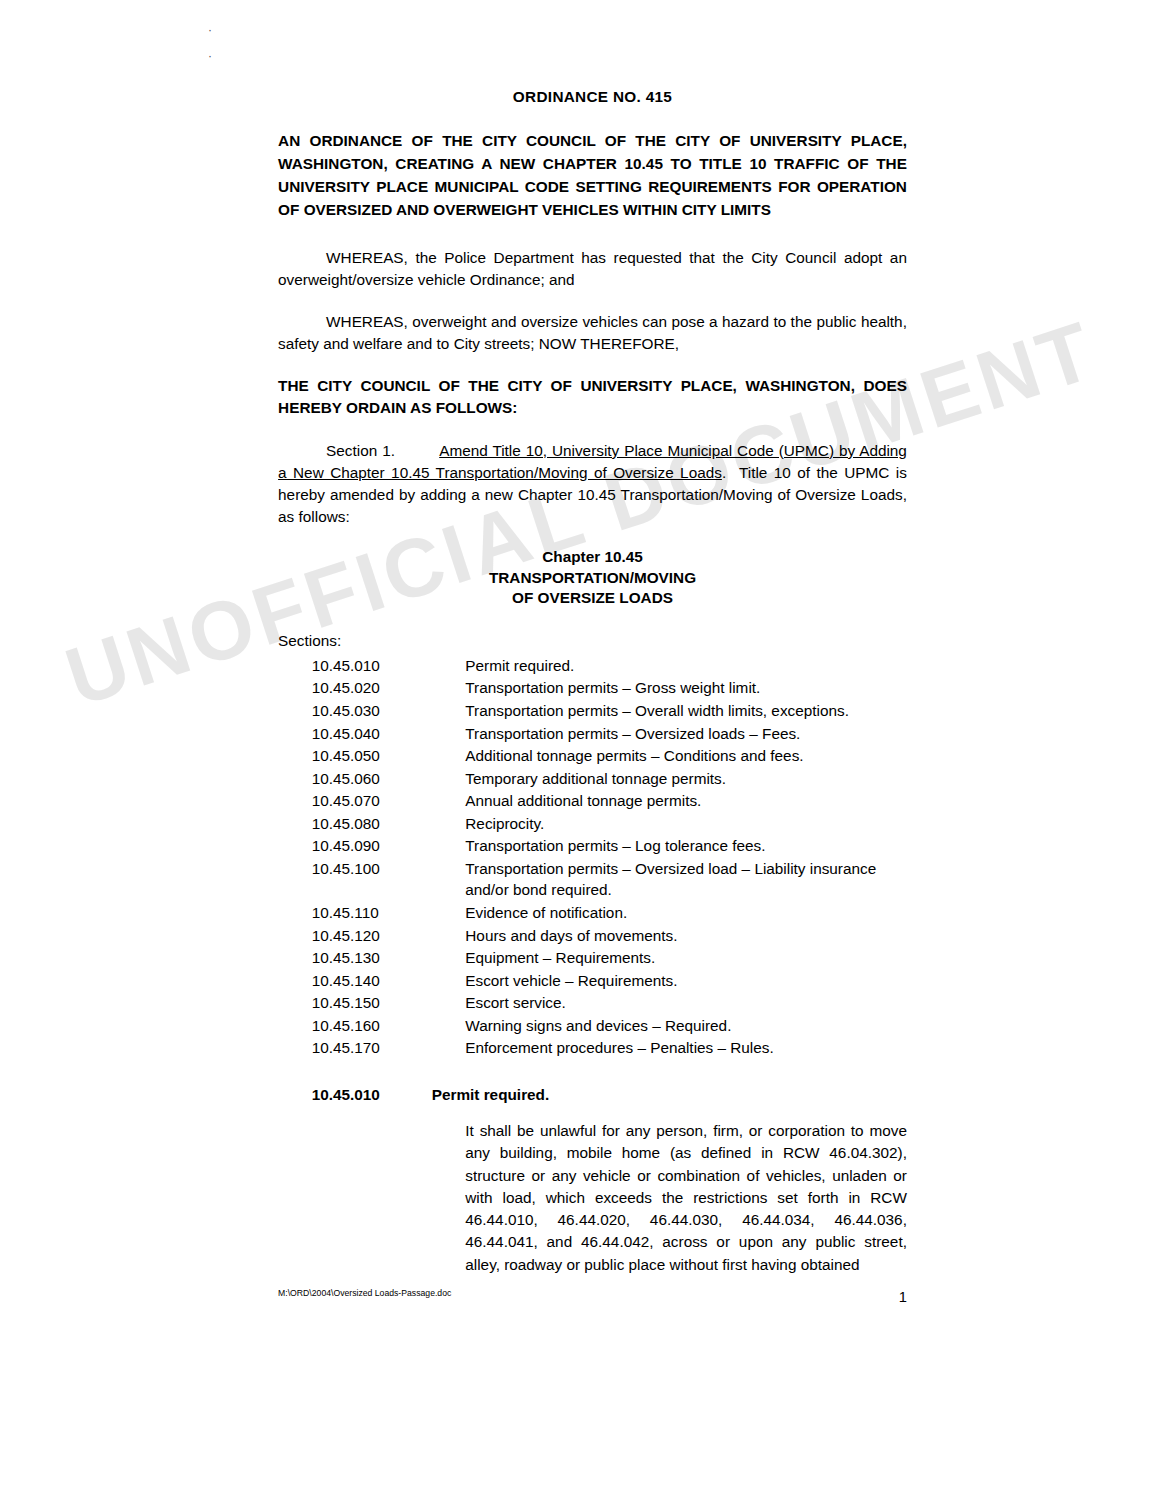·
·
UNOFFICIAL DOCUMENT
ORDINANCE NO. 415
AN ORDINANCE OF THE CITY COUNCIL OF THE CITY OF UNIVERSITY PLACE, WASHINGTON, CREATING A NEW CHAPTER 10.45 TO TITLE 10 TRAFFIC OF THE UNIVERSITY PLACE MUNICIPAL CODE SETTING REQUIREMENTS FOR OPERATION OF OVERSIZED AND OVERWEIGHT VEHICLES WITHIN CITY LIMITS
WHEREAS, the Police Department has requested that the City Council adopt an overweight/oversize vehicle Ordinance; and
WHEREAS, overweight and oversize vehicles can pose a hazard to the public health, safety and welfare and to City streets; NOW THEREFORE,
THE CITY COUNCIL OF THE CITY OF UNIVERSITY PLACE, WASHINGTON, DOES HEREBY ORDAIN AS FOLLOWS:
Section 1. Amend Title 10, University Place Municipal Code (UPMC) by Adding a New Chapter 10.45 Transportation/Moving of Oversize Loads. Title 10 of the UPMC is hereby amended by adding a new Chapter 10.45 Transportation/Moving of Oversize Loads, as follows:
Chapter 10.45
TRANSPORTATION/MOVING
OF OVERSIZE LOADS
Sections:
| 10.45.010 | Permit required. |
| 10.45.020 | Transportation permits – Gross weight limit. |
| 10.45.030 | Transportation permits – Overall width limits, exceptions. |
| 10.45.040 | Transportation permits – Oversized loads – Fees. |
| 10.45.050 | Additional tonnage permits – Conditions and fees. |
| 10.45.060 | Temporary additional tonnage permits. |
| 10.45.070 | Annual additional tonnage permits. |
| 10.45.080 | Reciprocity. |
| 10.45.090 | Transportation permits – Log tolerance fees. |
| 10.45.100 | Transportation permits – Oversized load – Liability insurance and/or bond required. |
| 10.45.110 | Evidence of notification. |
| 10.45.120 | Hours and days of movements. |
| 10.45.130 | Equipment – Requirements. |
| 10.45.140 | Escort vehicle – Requirements. |
| 10.45.150 | Escort service. |
| 10.45.160 | Warning signs and devices – Required. |
| 10.45.170 | Enforcement procedures – Penalties – Rules. |
10.45.010 Permit required.
It shall be unlawful for any person, firm, or corporation to move any building, mobile home (as defined in RCW 46.04.302), structure or any vehicle or combination of vehicles, unladen or with load, which exceeds the restrictions set forth in RCW 46.44.010, 46.44.020, 46.44.030, 46.44.034, 46.44.036, 46.44.041, and 46.44.042, across or upon any public street, alley, roadway or public place without first having obtained
M:\ORD\2004\Oversized Loads-Passage.doc 1